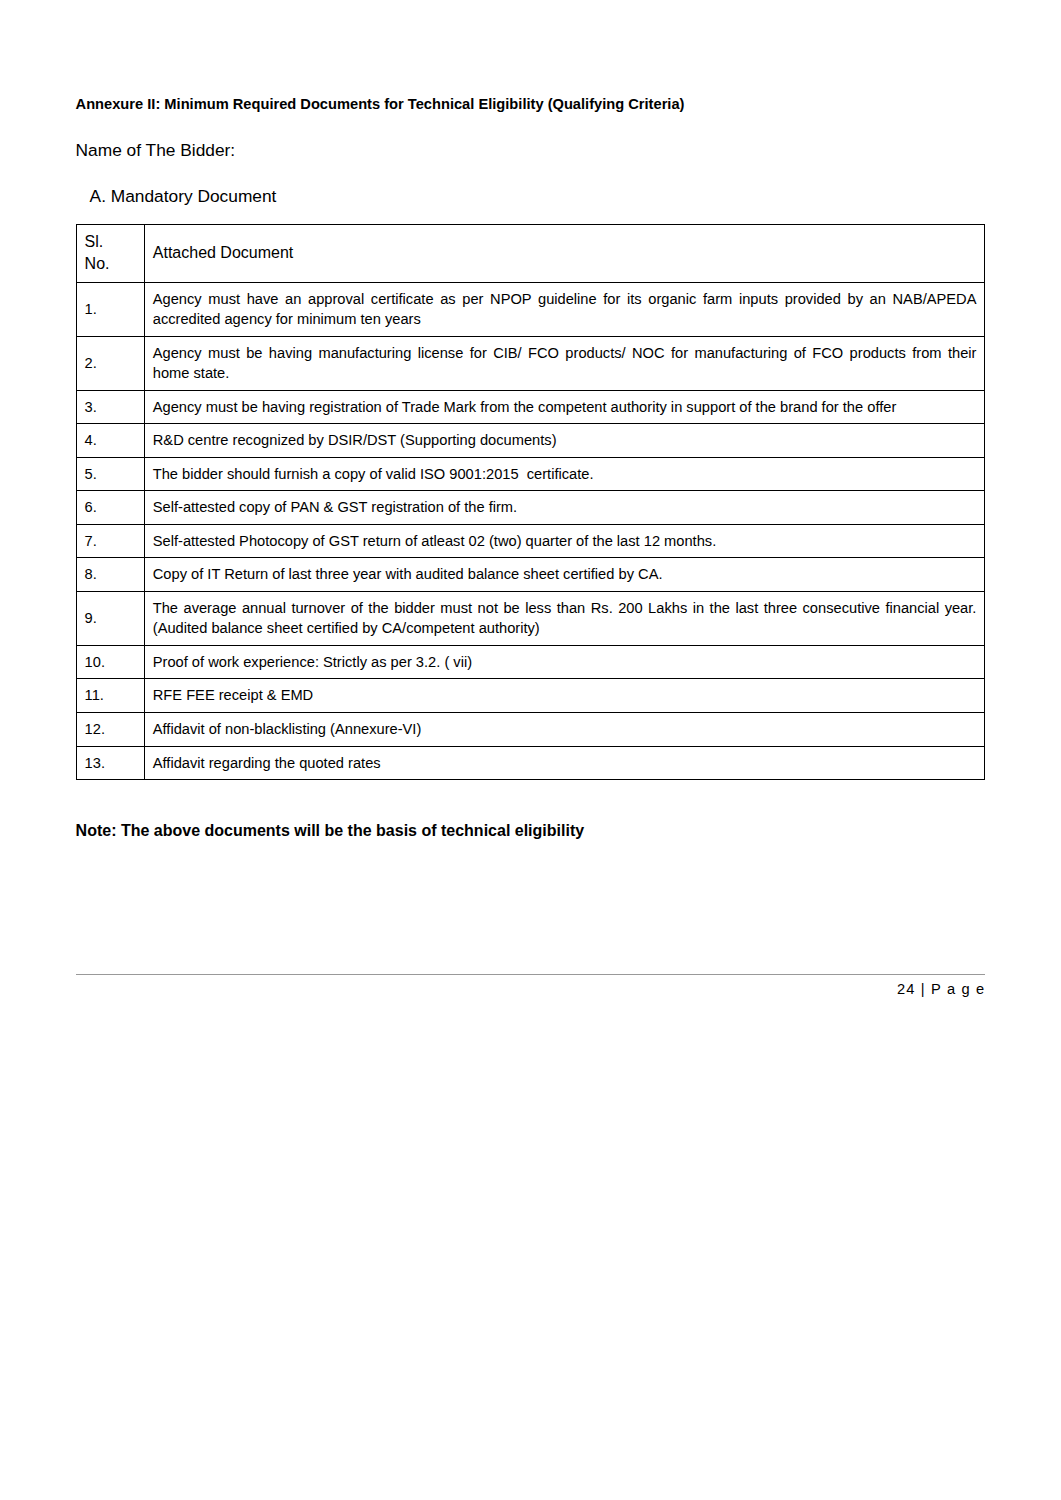Annexure II: Minimum Required Documents for Technical Eligibility (Qualifying Criteria)
Name of The Bidder:
Mandatory Document
| Sl. No. | Attached Document |
| --- | --- |
| 1. | Agency must have an approval certificate as per NPOP guideline for its organic farm inputs provided by an NAB/APEDA accredited agency for minimum ten years |
| 2. | Agency must be having manufacturing license for CIB/ FCO products/ NOC for manufacturing of FCO products from their home state. |
| 3. | Agency must be having registration of Trade Mark from the competent authority in support of the brand for the offer |
| 4. | R&D centre recognized by DSIR/DST (Supporting documents) |
| 5. | The bidder should furnish a copy of valid ISO 9001:2015 certificate. |
| 6. | Self-attested copy of PAN & GST registration of the firm. |
| 7. | Self-attested Photocopy of GST return of atleast 02 (two) quarter of the last 12 months. |
| 8. | Copy of IT Return of last three year with audited balance sheet certified by CA. |
| 9. | The average annual turnover of the bidder must not be less than Rs. 200 Lakhs in the last three consecutive financial year. (Audited balance sheet certified by CA/competent authority) |
| 10. | Proof of work experience: Strictly as per 3.2. ( vii) |
| 11. | RFE FEE receipt & EMD |
| 12. | Affidavit of non-blacklisting (Annexure-VI) |
| 13. | Affidavit regarding the quoted rates |
Note: The above documents will be the basis of technical eligibility
24 | P a g e